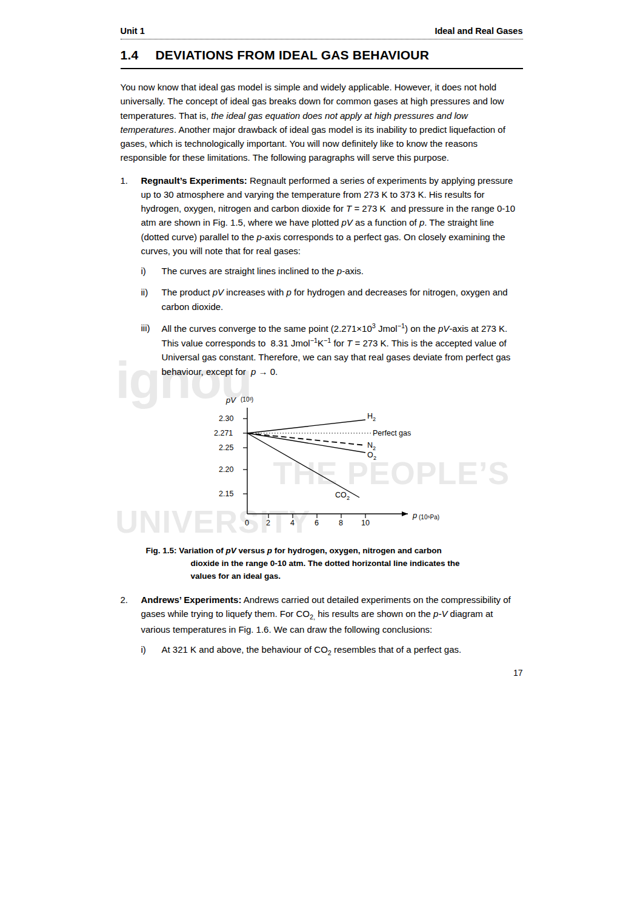ignou
THE PEOPLE’S
UNIVERSITY
Unit 1
Ideal and Real Gases
1.4 DEVIATIONS FROM IDEAL GAS BEHAVIOUR
You now know that ideal gas model is simple and widely applicable. However, it does not hold universally. The concept of ideal gas breaks down for common gases at high pressures and low temperatures. That is, the ideal gas equation does not apply at high pressures and low temperatures. Another major drawback of ideal gas model is its inability to predict liquefaction of gases, which is technologically important. You will now definitely like to know the reasons responsible for these limitations. The following paragraphs will serve this purpose.
1. Regnault’s Experiments: Regnault performed a series of experiments by applying pressure up to 30 atmosphere and varying the temperature from 273 K to 373 K. His results for hydrogen, oxygen, nitrogen and carbon dioxide for T = 273 K and pressure in the range 0-10 atm are shown in Fig. 1.5, where we have plotted pV as a function of p. The straight line (dotted curve) parallel to the p-axis corresponds to a perfect gas. On closely examining the curves, you will note that for real gases:
i) The curves are straight lines inclined to the p-axis.
ii) The product pV increases with p for hydrogen and decreases for nitrogen, oxygen and carbon dioxide.
iii) All the curves converge to the same point (2.271×103 Jmol−1) on the pV-axis at 273 K. This value corresponds to 8.31 Jmol−1K−1 for T = 273 K. This is the accepted value of Universal gas constant. Therefore, we can say that real gases deviate from perfect gas behaviour, except for p → 0.
pV (10³) 2.30 2.271 2.25 2.20 2.15 0 2 4 6 8 10 p (10⁵Pa) Perfect gas H 2 N 2 O 2 CO 2
Fig. 1.5: Variation of pV versus p for hydrogen, oxygen, nitrogen and carbon dioxide in the range 0-10 atm. The dotted horizontal line indicates the values for an ideal gas.
2. Andrews’ Experiments: Andrews carried out detailed experiments on the compressibility of gases while trying to liquefy them. For CO2, his results are shown on the p-V diagram at various temperatures in Fig. 1.6. We can draw the following conclusions:
i) At 321 K and above, the behaviour of CO2 resembles that of a perfect gas.
17